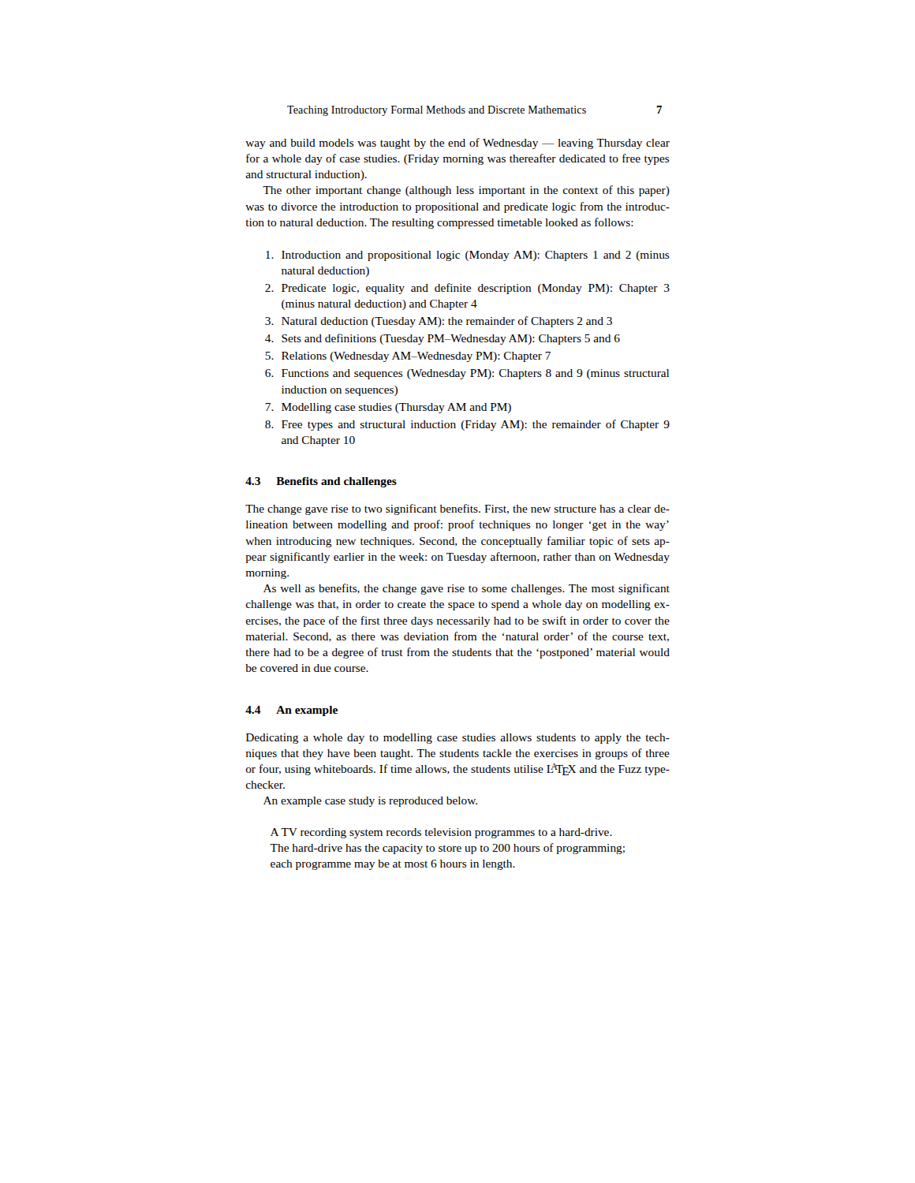Teaching Introductory Formal Methods and Discrete Mathematics 7
way and build models was taught by the end of Wednesday — leaving Thursday clear for a whole day of case studies. (Friday morning was thereafter dedicated to free types and structural induction).
The other important change (although less important in the context of this paper) was to divorce the introduction to propositional and predicate logic from the introduction to natural deduction. The resulting compressed timetable looked as follows:
Introduction and propositional logic (Monday AM): Chapters 1 and 2 (minus natural deduction)
Predicate logic, equality and definite description (Monday PM): Chapter 3 (minus natural deduction) and Chapter 4
Natural deduction (Tuesday AM): the remainder of Chapters 2 and 3
Sets and definitions (Tuesday PM–Wednesday AM): Chapters 5 and 6
Relations (Wednesday AM–Wednesday PM): Chapter 7
Functions and sequences (Wednesday PM): Chapters 8 and 9 (minus structural induction on sequences)
Modelling case studies (Thursday AM and PM)
Free types and structural induction (Friday AM): the remainder of Chapter 9 and Chapter 10
4.3 Benefits and challenges
The change gave rise to two significant benefits. First, the new structure has a clear delineation between modelling and proof: proof techniques no longer ‘get in the way’ when introducing new techniques. Second, the conceptually familiar topic of sets appear significantly earlier in the week: on Tuesday afternoon, rather than on Wednesday morning.
As well as benefits, the change gave rise to some challenges. The most significant challenge was that, in order to create the space to spend a whole day on modelling exercises, the pace of the first three days necessarily had to be swift in order to cover the material. Second, as there was deviation from the ‘natural order’ of the course text, there had to be a degree of trust from the students that the ‘postponed’ material would be covered in due course.
4.4 An example
Dedicating a whole day to modelling case studies allows students to apply the techniques that they have been taught. The students tackle the exercises in groups of three or four, using whiteboards. If time allows, the students utilise LaTEX and the Fuzz type-checker.
An example case study is reproduced below.
A TV recording system records television programmes to a hard-drive.
The hard-drive has the capacity to store up to 200 hours of programming;
each programme may be at most 6 hours in length.